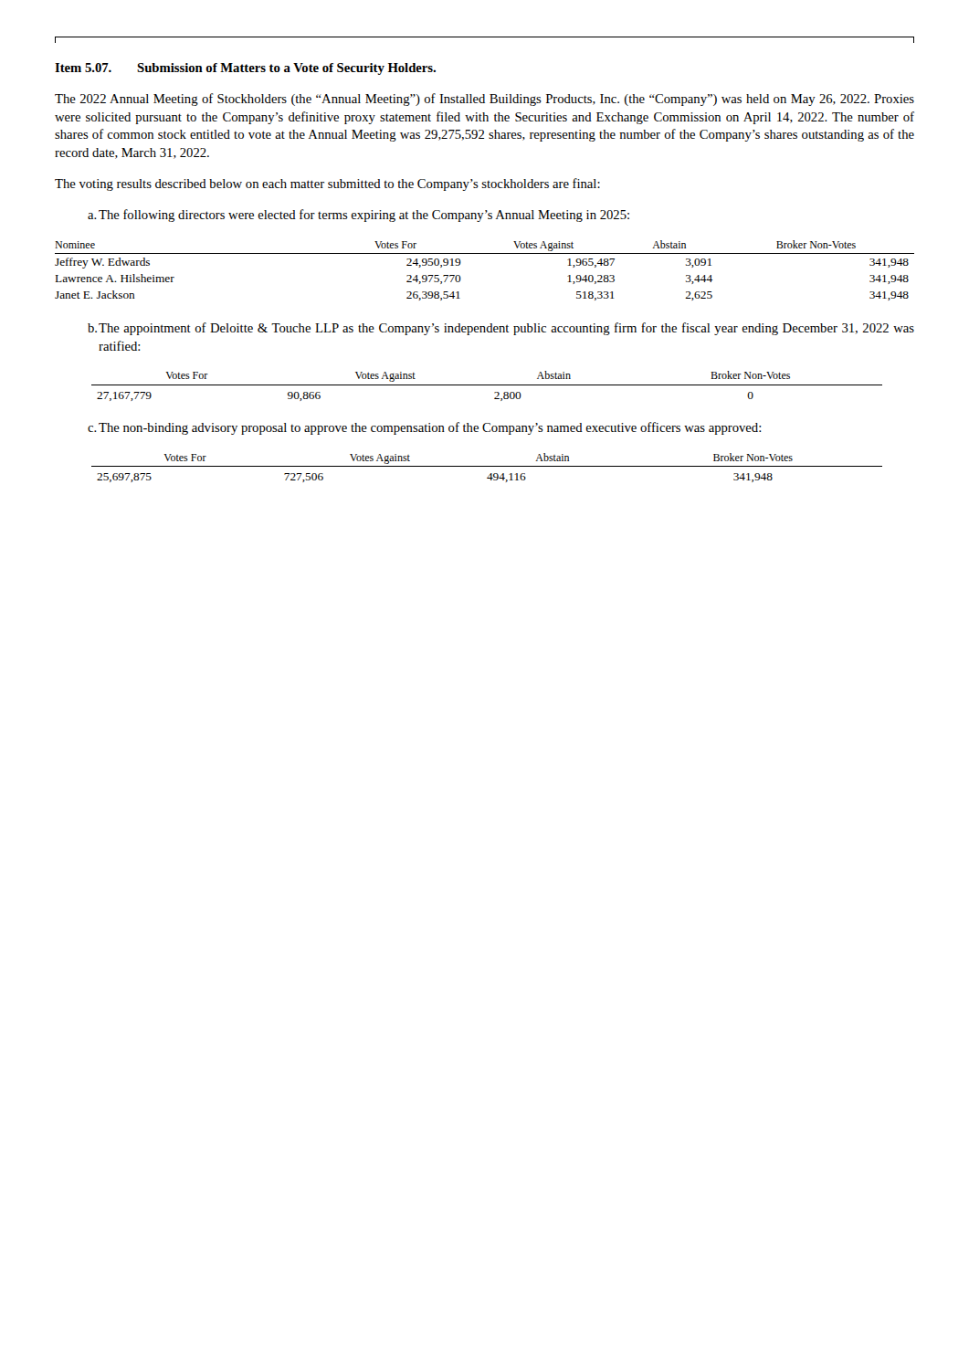Item 5.07. Submission of Matters to a Vote of Security Holders.
The 2022 Annual Meeting of Stockholders (the “Annual Meeting”) of Installed Buildings Products, Inc. (the “Company”) was held on May 26, 2022. Proxies were solicited pursuant to the Company’s definitive proxy statement filed with the Securities and Exchange Commission on April 14, 2022. The number of shares of common stock entitled to vote at the Annual Meeting was 29,275,592 shares, representing the number of the Company’s shares outstanding as of the record date, March 31, 2022.
The voting results described below on each matter submitted to the Company’s stockholders are final:
a.
The following directors were elected for terms expiring at the Company’s Annual Meeting in 2025:
| Nominee | Votes For | Votes Against | Abstain | Broker Non-Votes |
| --- | --- | --- | --- | --- |
| Jeffrey W. Edwards | 24,950,919 | 1,965,487 | 3,091 | 341,948 |
| Lawrence A. Hilsheimer | 24,975,770 | 1,940,283 | 3,444 | 341,948 |
| Janet E. Jackson | 26,398,541 | 518,331 | 2,625 | 341,948 |
b.
The appointment of Deloitte & Touche LLP as the Company’s independent public accounting firm for the fiscal year ending December 31, 2022 was ratified:
| Votes For | Votes Against | Abstain | Broker Non-Votes |
| --- | --- | --- | --- |
| 27,167,779 | 90,866 | 2,800 | 0 |
c.
The non-binding advisory proposal to approve the compensation of the Company’s named executive officers was approved:
| Votes For | Votes Against | Abstain | Broker Non-Votes |
| --- | --- | --- | --- |
| 25,697,875 | 727,506 | 494,116 | 341,948 |